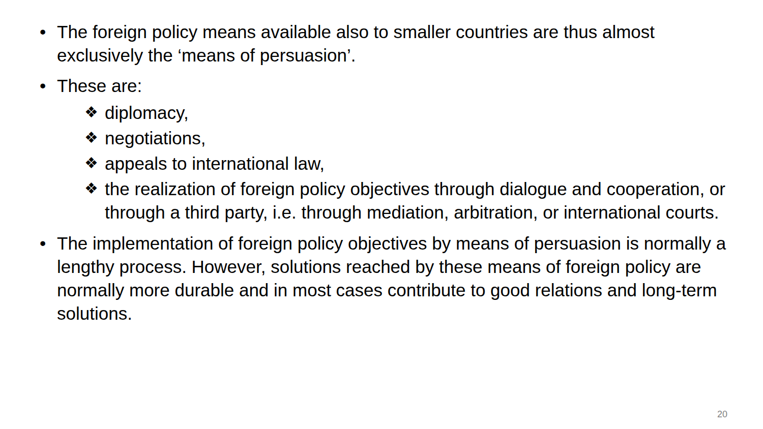The foreign policy means available also to smaller countries are thus almost exclusively the ‘means of persuasion’.
These are:
diplomacy,
negotiations,
appeals to international law,
the realization of foreign policy objectives through dialogue and cooperation, or through a third party, i.e. through mediation, arbitration, or international courts.
The implementation of foreign policy objectives by means of persuasion is normally a lengthy process. However, solutions reached by these means of foreign policy are normally more durable and in most cases contribute to good relations and long-term solutions.
20